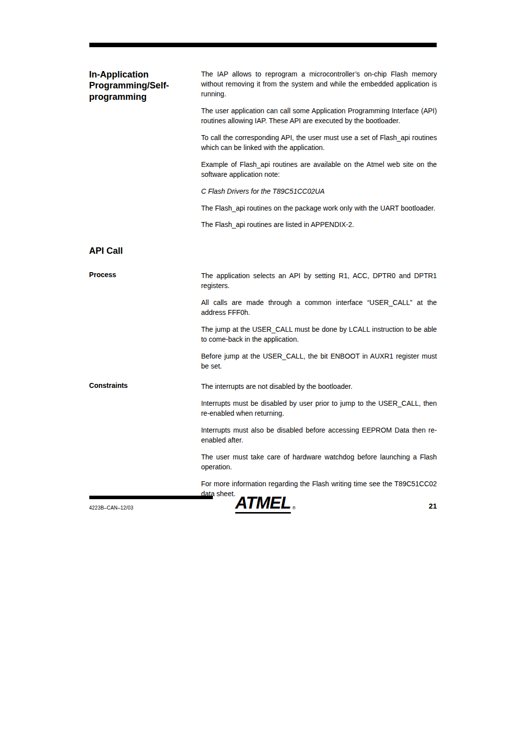In-Application Programming/Self-programming
The IAP allows to reprogram a microcontroller’s on-chip Flash memory without removing it from the system and while the embedded application is running.
The user application can call some Application Programming Interface (API) routines allowing IAP. These API are executed by the bootloader.
To call the corresponding API, the user must use a set of Flash_api routines which can be linked with the application.
Example of Flash_api routines are available on the Atmel web site on the software application note:
C Flash Drivers for the T89C51CC02UA
The Flash_api routines on the package work only with the UART bootloader.
The Flash_api routines are listed in APPENDIX-2.
API Call
Process
The application selects an API by setting R1, ACC, DPTR0 and DPTR1 registers.
All calls are made through a common interface “USER_CALL” at the address FFF0h.
The jump at the USER_CALL must be done by LCALL instruction to be able to come-back in the application.
Before jump at the USER_CALL, the bit ENBOOT in AUXR1 register must be set.
Constraints
The interrupts are not disabled by the bootloader.
Interrupts must be disabled by user prior to jump to the USER_CALL, then re-enabled when returning.
Interrupts must also be disabled before accessing EEPROM Data then re-enabled after.
The user must take care of hardware watchdog before launching a Flash operation.
For more information regarding the Flash writing time see the T89C51CC02 data sheet.
ATMEL®
4223B–CAN–12/03
21